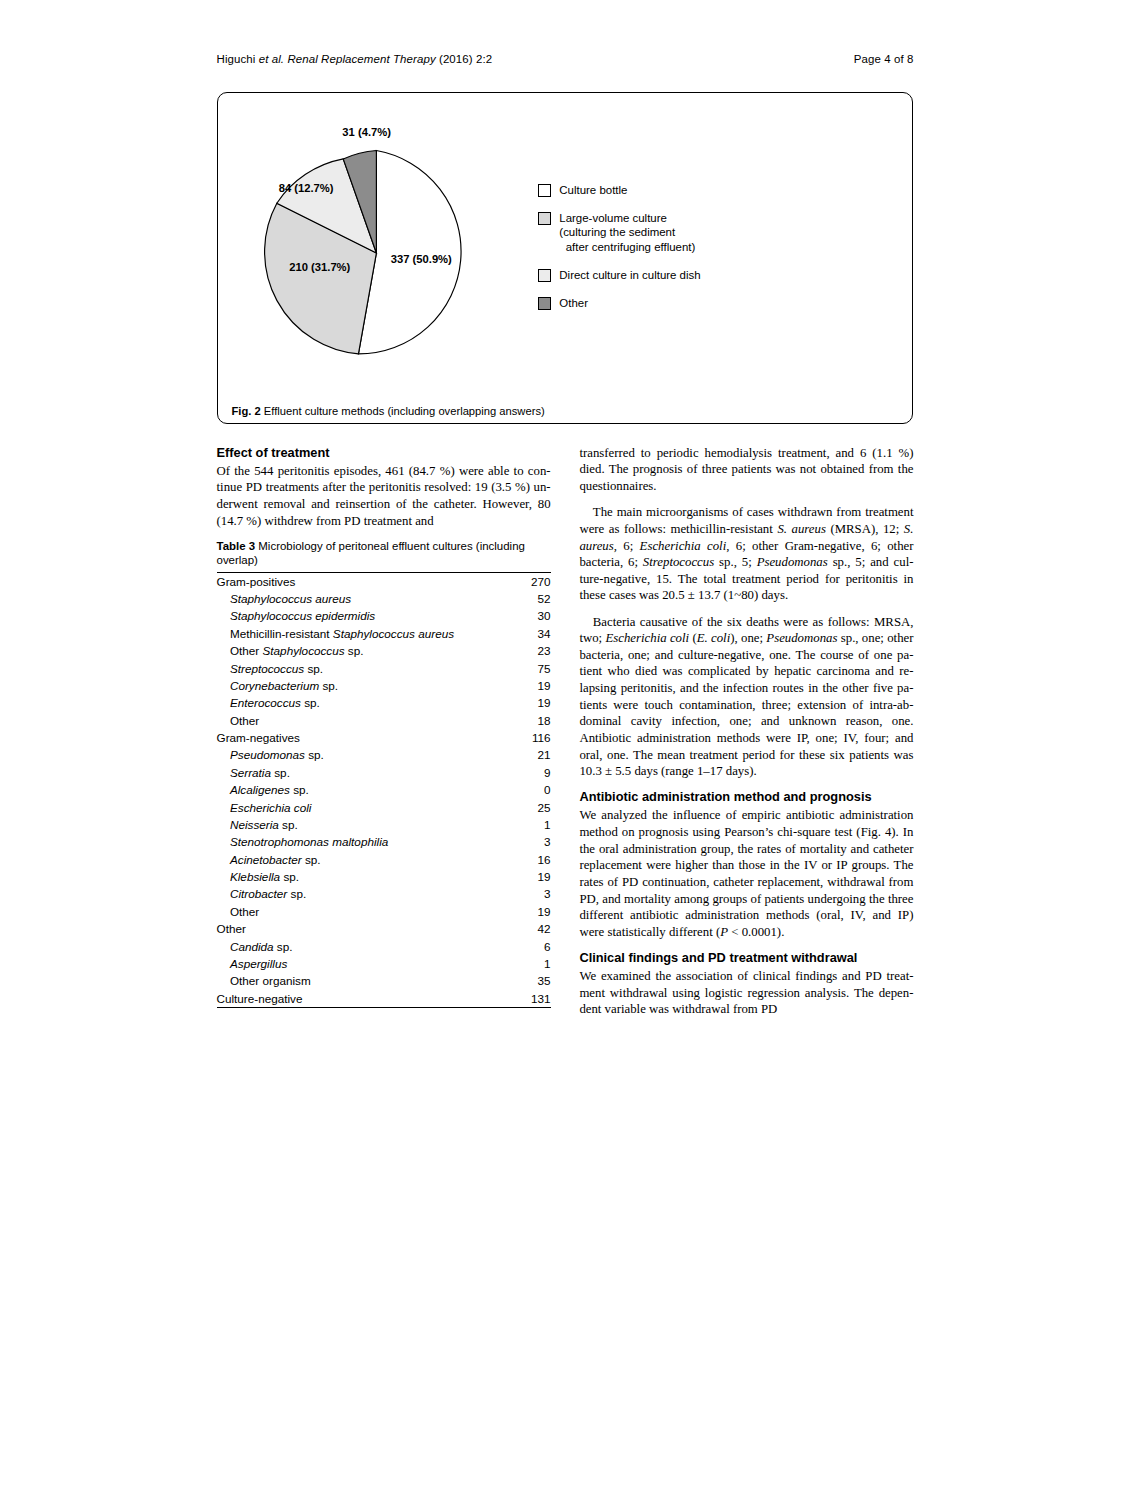Higuchi et al. Renal Replacement Therapy (2016) 2:2
Page 4 of 8
337 (50.9%) 210 (31.7%) 84 (12.7%) 31 (4.7%)
Culture bottle
Large-volume culture(culturing the sediment after centrifuging effluent)
Direct culture in culture dish
Other
Fig. 2 Effluent culture methods (including overlapping answers)
Effect of treatment
Of the 544 peritonitis episodes, 461 (84.7 %) were able to continue PD treatments after the peritonitis resolved: 19 (3.5 %) underwent removal and reinsertion of the catheter. However, 80 (14.7 %) withdrew from PD treatment and
Table 3 Microbiology of peritoneal effluent cultures (including overlap)
| Gram-positives | 270 |
| Staphylococcus aureus | 52 |
| Staphylococcus epidermidis | 30 |
| Methicillin-resistant Staphylococcus aureus | 34 |
| Other Staphylococcus sp. | 23 |
| Streptococcus sp. | 75 |
| Corynebacterium sp. | 19 |
| Enterococcus sp. | 19 |
| Other | 18 |
| Gram-negatives | 116 |
| Pseudomonas sp. | 21 |
| Serratia sp. | 9 |
| Alcaligenes sp. | 0 |
| Escherichia coli | 25 |
| Neisseria sp. | 1 |
| Stenotrophomonas maltophilia | 3 |
| Acinetobacter sp. | 16 |
| Klebsiella sp. | 19 |
| Citrobacter sp. | 3 |
| Other | 19 |
| Other | 42 |
| Candida sp. | 6 |
| Aspergillus | 1 |
| Other organism | 35 |
| Culture-negative | 131 |
transferred to periodic hemodialysis treatment, and 6 (1.1 %) died. The prognosis of three patients was not obtained from the questionnaires.
The main microorganisms of cases withdrawn from treatment were as follows: methicillin-resistant S. aureus (MRSA), 12; S. aureus, 6; Escherichia coli, 6; other Gram-negative, 6; other bacteria, 6; Streptococcus sp., 5; Pseudomonas sp., 5; and culture-negative, 15. The total treatment period for peritonitis in these cases was 20.5 ± 13.7 (1~80) days.
Bacteria causative of the six deaths were as follows: MRSA, two; Escherichia coli (E. coli), one; Pseudomonas sp., one; other bacteria, one; and culture-negative, one. The course of one patient who died was complicated by hepatic carcinoma and relapsing peritonitis, and the infection routes in the other five patients were touch contamination, three; extension of intra-abdominal cavity infection, one; and unknown reason, one. Antibiotic administration methods were IP, one; IV, four; and oral, one. The mean treatment period for these six patients was 10.3 ± 5.5 days (range 1–17 days).
Antibiotic administration method and prognosis
We analyzed the influence of empiric antibiotic administration method on prognosis using Pearson’s chi-square test (Fig. 4). In the oral administration group, the rates of mortality and catheter replacement were higher than those in the IV or IP groups. The rates of PD continuation, catheter replacement, withdrawal from PD, and mortality among groups of patients undergoing the three different antibiotic administration methods (oral, IV, and IP) were statistically different (P < 0.0001).
Clinical findings and PD treatment withdrawal
We examined the association of clinical findings and PD treatment withdrawal using logistic regression analysis. The dependent variable was withdrawal from PD